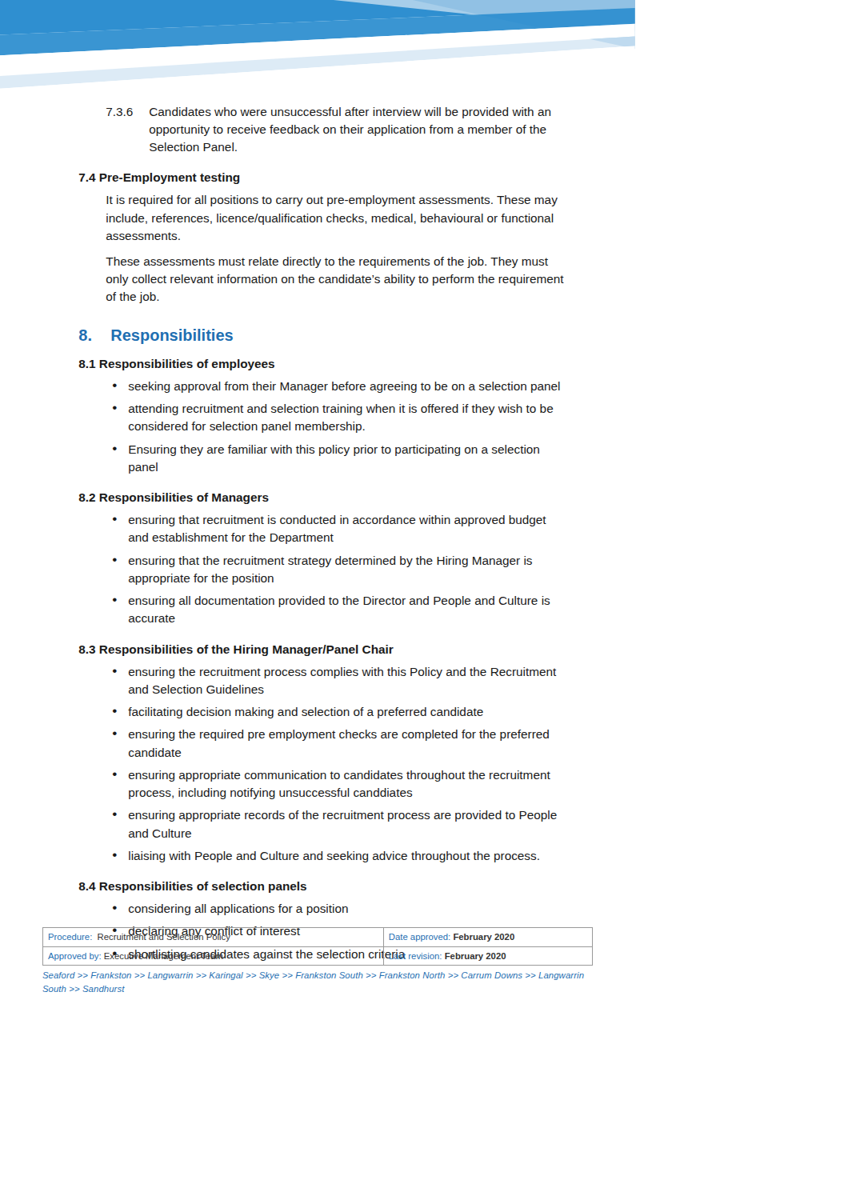7.3.6
Candidates who were unsuccessful after interview will be provided with an opportunity to receive feedback on their application from a member of the Selection Panel.
7.4 Pre-Employment testing
It is required for all positions to carry out pre-employment assessments. These may include, references, licence/qualification checks, medical, behavioural or functional assessments.
These assessments must relate directly to the requirements of the job. They must only collect relevant information on the candidate’s ability to perform the requirement of the job.
8. Responsibilities
8.1 Responsibilities of employees
seeking approval from their Manager before agreeing to be on a selection panel
attending recruitment and selection training when it is offered if they wish to be considered for selection panel membership.
Ensuring they are familiar with this policy prior to participating on a selection panel
8.2 Responsibilities of Managers
ensuring that recruitment is conducted in accordance within approved budget and establishment for the Department
ensuring that the recruitment strategy determined by the Hiring Manager is appropriate for the position
ensuring all documentation provided to the Director and People and Culture is accurate
8.3 Responsibilities of the Hiring Manager/Panel Chair
ensuring the recruitment process complies with this Policy and the Recruitment and Selection Guidelines
facilitating decision making and selection of a preferred candidate
ensuring the required pre employment checks are completed for the preferred candidate
ensuring appropriate communication to candidates throughout the recruitment process, including notifying unsuccessful canddiates
ensuring appropriate records of the recruitment process are provided to People and Culture
liaising with People and Culture and seeking advice throughout the process.
8.4 Responsibilities of selection panels
considering all applications for a position
declaring any conflict of interest
shortlisting candidates against the selection criteria
| Procedure: Recruitment and Selection Policy | Date approved: February 2020 |
| Approved by: Executive Management Team | Last revision: February 2020 |
Seaford >> Frankston >> Langwarrin >> Karingal >> Skye >> Frankston South >> Frankston North >> Carrum Downs >> Langwarrin South >> Sandhurst